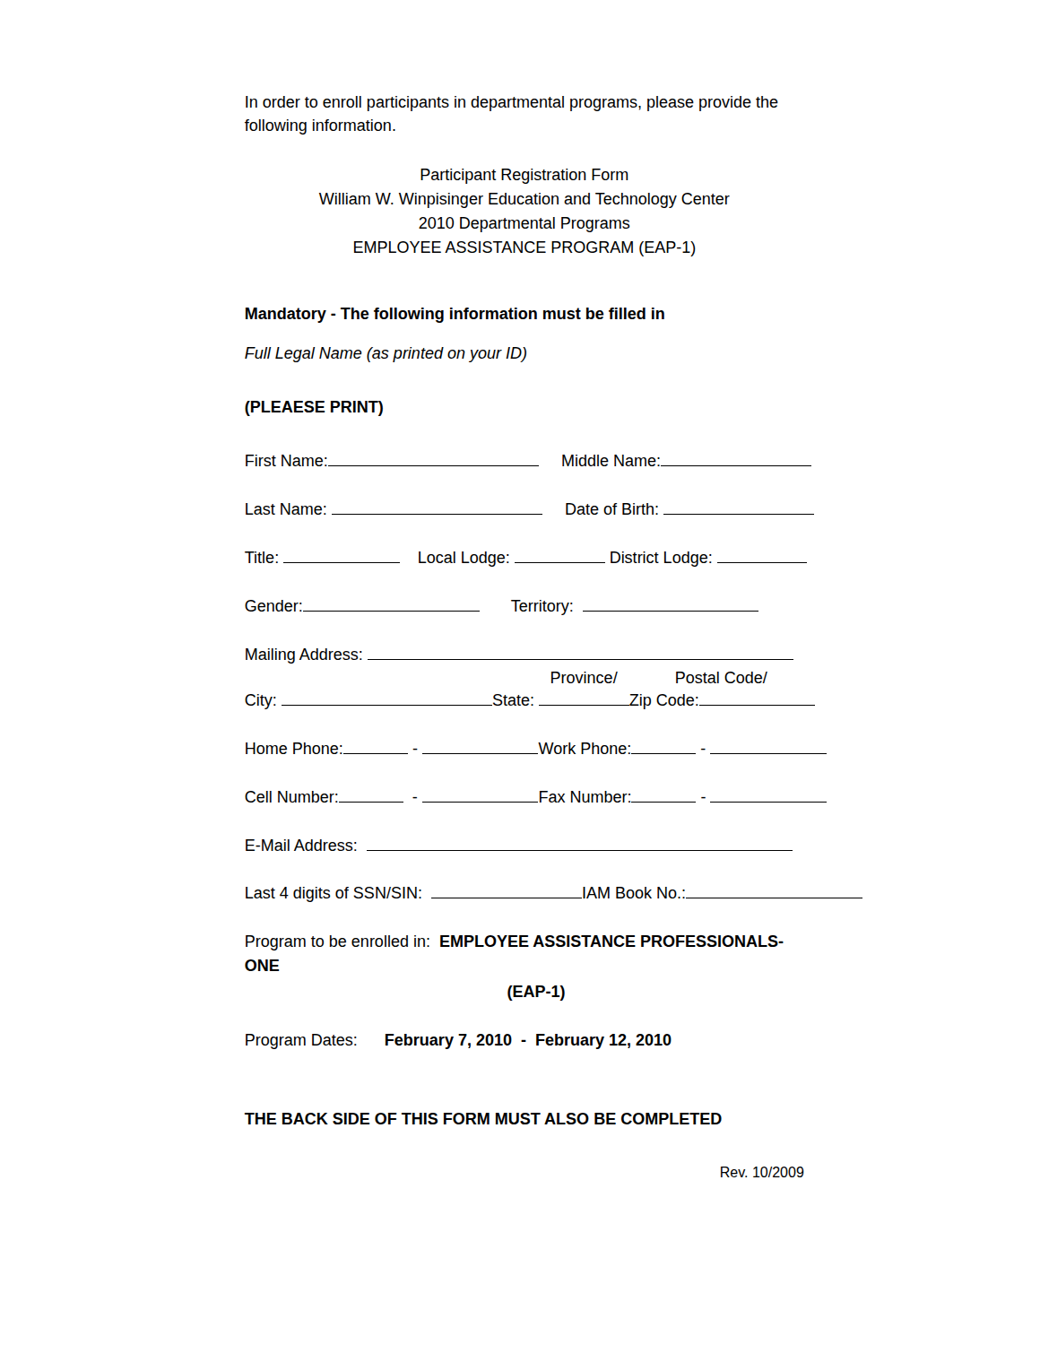In order to enroll participants in departmental programs, please provide the following information.
Participant Registration Form William W. Winpisinger Education and Technology Center 2010 Departmental Programs EMPLOYEE ASSISTANCE PROGRAM (EAP-1)
Mandatory - The following information must be filled in
Full Legal Name (as printed on your ID)
(PLEAESE PRINT)
First Name: Middle Name:
Last Name: Date of Birth:
Title: Local Lodge: District Lodge:
Gender: Territory:
Mailing Address:
Province/Postal Code/
City: State: Zip Code:
Home Phone: - Work Phone: -
Cell Number: - Fax Number: -
E-Mail Address:
Last 4 digits of SSN/SIN: IAM Book No.:
Program to be enrolled in: EMPLOYEE ASSISTANCE PROFESSIONALS- ONE
(EAP-1)
Program Dates: February 7, 2010 - February 12, 2010
THE BACK SIDE OF THIS FORM MUST ALSO BE COMPLETED
Rev. 10/2009